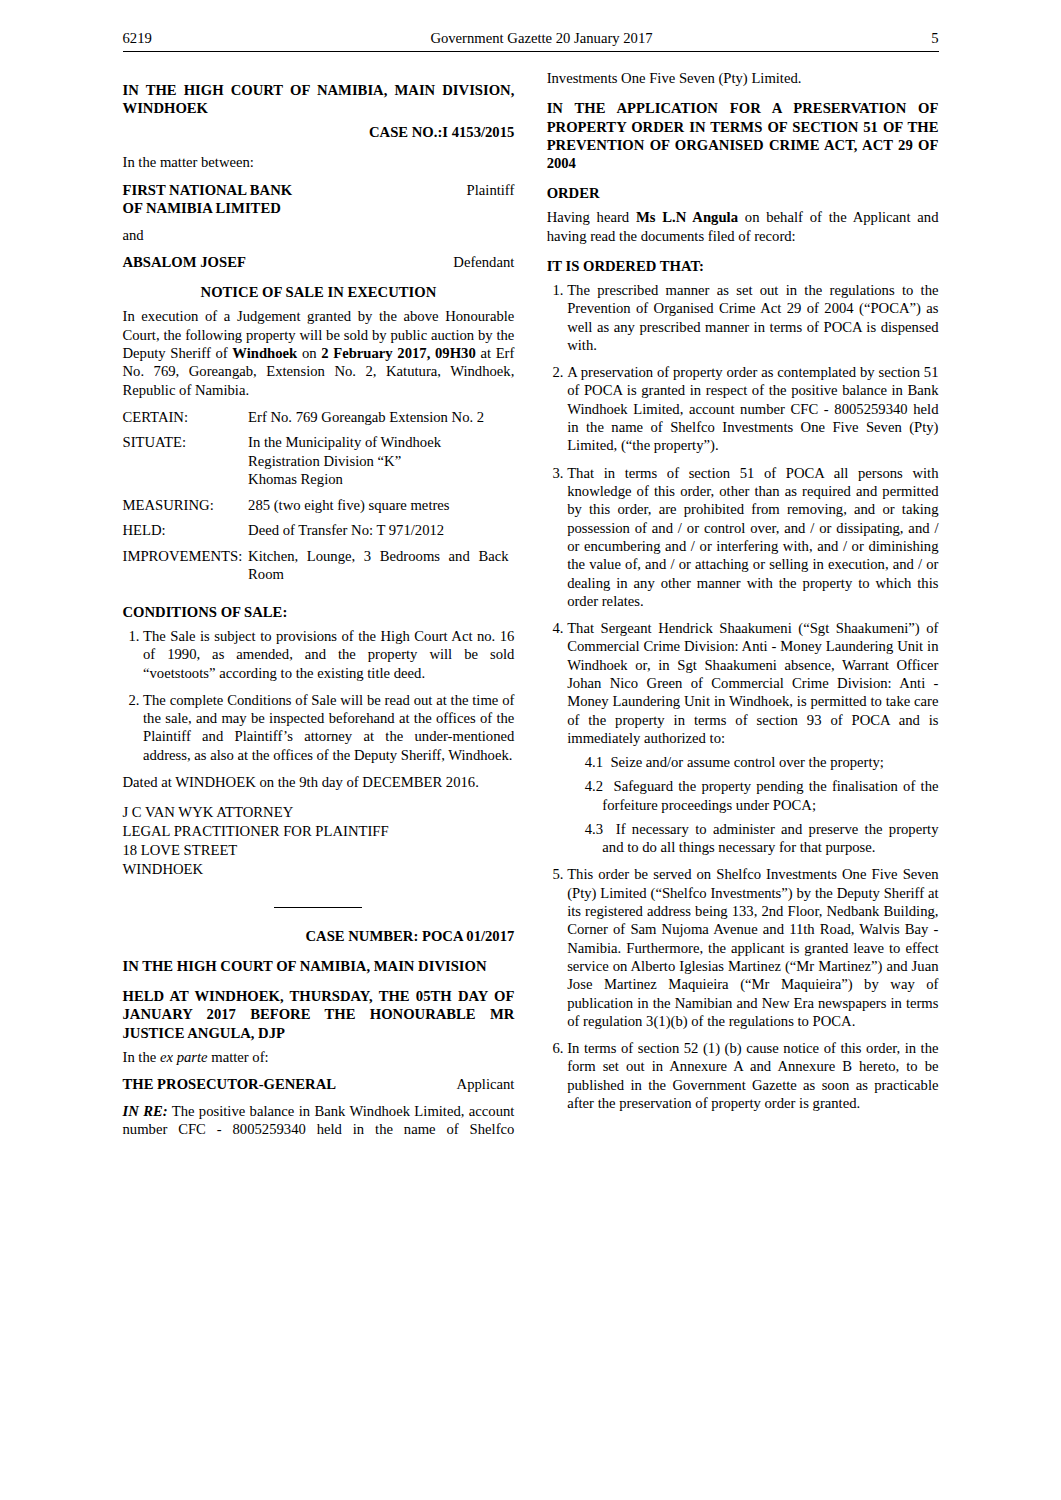6219
Government Gazette 20 January 2017
5
In the High Court of Namibia, Main Division, Windhoek
CASE NO.:I 4153/2015
In the matter between:
First National Bank
of Namibia Limited Plaintiff
and
Absalom Josef Defendant
Notice of Sale in Execution
In execution of a Judgement granted by the above Honourable Court, the following property will be sold by public auction by the Deputy Sheriff of Windhoek on 2 February 2017, 09H30 at Erf No. 769, Goreangab, Extension No. 2, Katutura, Windhoek, Republic of Namibia.
| CERTAIN: | Erf No. 769 Goreangab Extension No. 2 |
| SITUATE: | In the Municipality of Windhoek Registration Division “K” Khomas Region |
| MEASURING: | 285 (two eight five) square metres |
| HELD: | Deed of Transfer No: T 971/2012 |
| IMPROVEMENTS: | Kitchen, Lounge, 3 Bedrooms and Back Room |
Conditions of Sale:
The Sale is subject to provisions of the High Court Act no. 16 of 1990, as amended, and the property will be sold “voetstoots” according to the existing title deed.
The complete Conditions of Sale will be read out at the time of the sale, and may be inspected beforehand at the offices of the Plaintiff and Plaintiff’s attorney at the under-mentioned address, as also at the offices of the Deputy Sheriff, Windhoek.
Dated at WINDHOEK on the 9th day of DECEMBER 2016.
J C van Wyk Attorney
Legal Practitioner for Plaintiff
18 Love Street
Windhoek
CASE NUMBER: POCA 01/2017
In the High Court of Namibia, Main Division
Held at Windhoek, Thursday, the 05th day of January 2017 before the Honourable Mr Justice Angula, DJP
In the ex parte matter of:
The Prosecutor-General Applicant
IN RE: The positive balance in Bank Windhoek Limited, account number CFC - 8005259340 held in the name of Shelfco Investments One Five Seven (Pty) Limited.
In the application for a preservation of property order in terms of section 51 of the Prevention of Organised Crime Act, Act 29 of 2004
Order
Having heard Ms L.N Angula on behalf of the Applicant and having read the documents filed of record:
It is ordered that:
The prescribed manner as set out in the regulations to the Prevention of Organised Crime Act 29 of 2004 (“POCA”) as well as any prescribed manner in terms of POCA is dispensed with.
A preservation of property order as contemplated by section 51 of POCA is granted in respect of the positive balance in Bank Windhoek Limited, account number CFC - 8005259340 held in the name of Shelfco Investments One Five Seven (Pty) Limited, (“the property”).
That in terms of section 51 of POCA all persons with knowledge of this order, other than as required and permitted by this order, are prohibited from removing, and or taking possession of and / or control over, and / or dissipating, and / or encumbering and / or interfering with, and / or diminishing the value of, and / or attaching or selling in execution, and / or dealing in any other manner with the property to which this order relates.
That Sergeant Hendrick Shaakumeni (“Sgt Shaakumeni”) of Commercial Crime Division: Anti - Money Laundering Unit in Windhoek or, in Sgt Shaakumeni absence, Warrant Officer Johan Nico Green of Commercial Crime Division: Anti - Money Laundering Unit in Windhoek, is permitted to take care of the property in terms of section 93 of POCA and is immediately authorized to:
4.1 Seize and/or assume control over the property;
4.2 Safeguard the property pending the finalisation of the forfeiture proceedings under POCA;
4.3 If necessary to administer and preserve the property and to do all things necessary for that purpose.
This order be served on Shelfco Investments One Five Seven (Pty) Limited (“Shelfco Investments”) by the Deputy Sheriff at its registered address being 133, 2nd Floor, Nedbank Building, Corner of Sam Nujoma Avenue and 11th Road, Walvis Bay - Namibia. Furthermore, the applicant is granted leave to effect service on Alberto Iglesias Martinez (“Mr Martinez”) and Juan Jose Martinez Maquieira (“Mr Maquieira”) by way of publication in the Namibian and New Era newspapers in terms of regulation 3(1)(b) of the regulations to POCA.
In terms of section 52 (1) (b) cause notice of this order, in the form set out in Annexure A and Annexure B hereto, to be published in the Government Gazette as soon as practicable after the preservation of property order is granted.